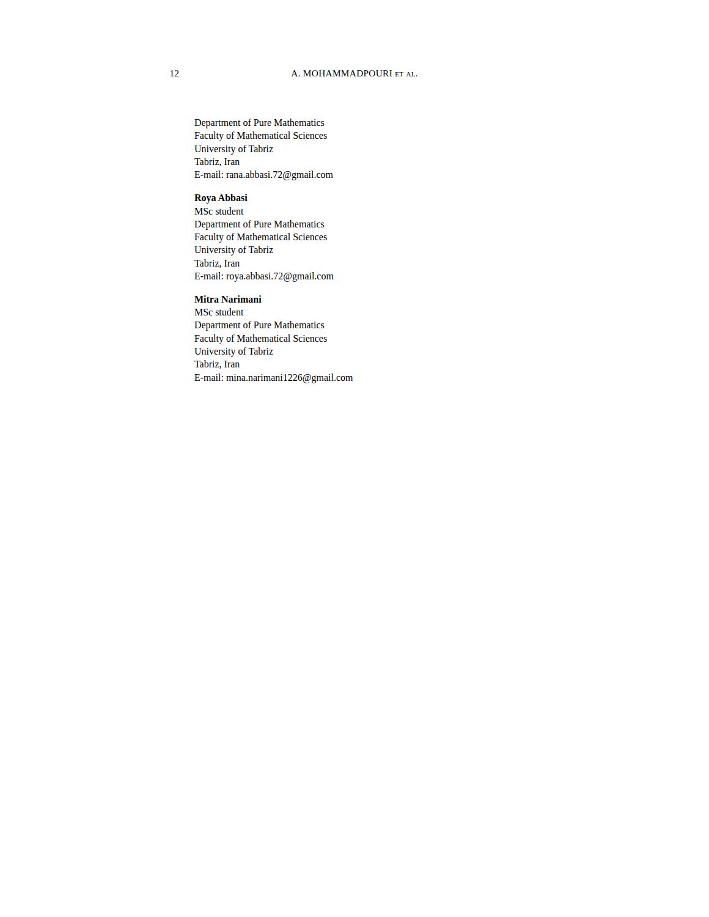12
A. MOHAMMADPOURI et al.
Department of Pure Mathematics
Faculty of Mathematical Sciences
University of Tabriz
Tabriz, Iran
E-mail: rana.abbasi.72@gmail.com
Roya Abbasi
MSc student
Department of Pure Mathematics
Faculty of Mathematical Sciences
University of Tabriz
Tabriz, Iran
E-mail: roya.abbasi.72@gmail.com
Mitra Narimani
MSc student
Department of Pure Mathematics
Faculty of Mathematical Sciences
University of Tabriz
Tabriz, Iran
E-mail: mina.narimani1226@gmail.com